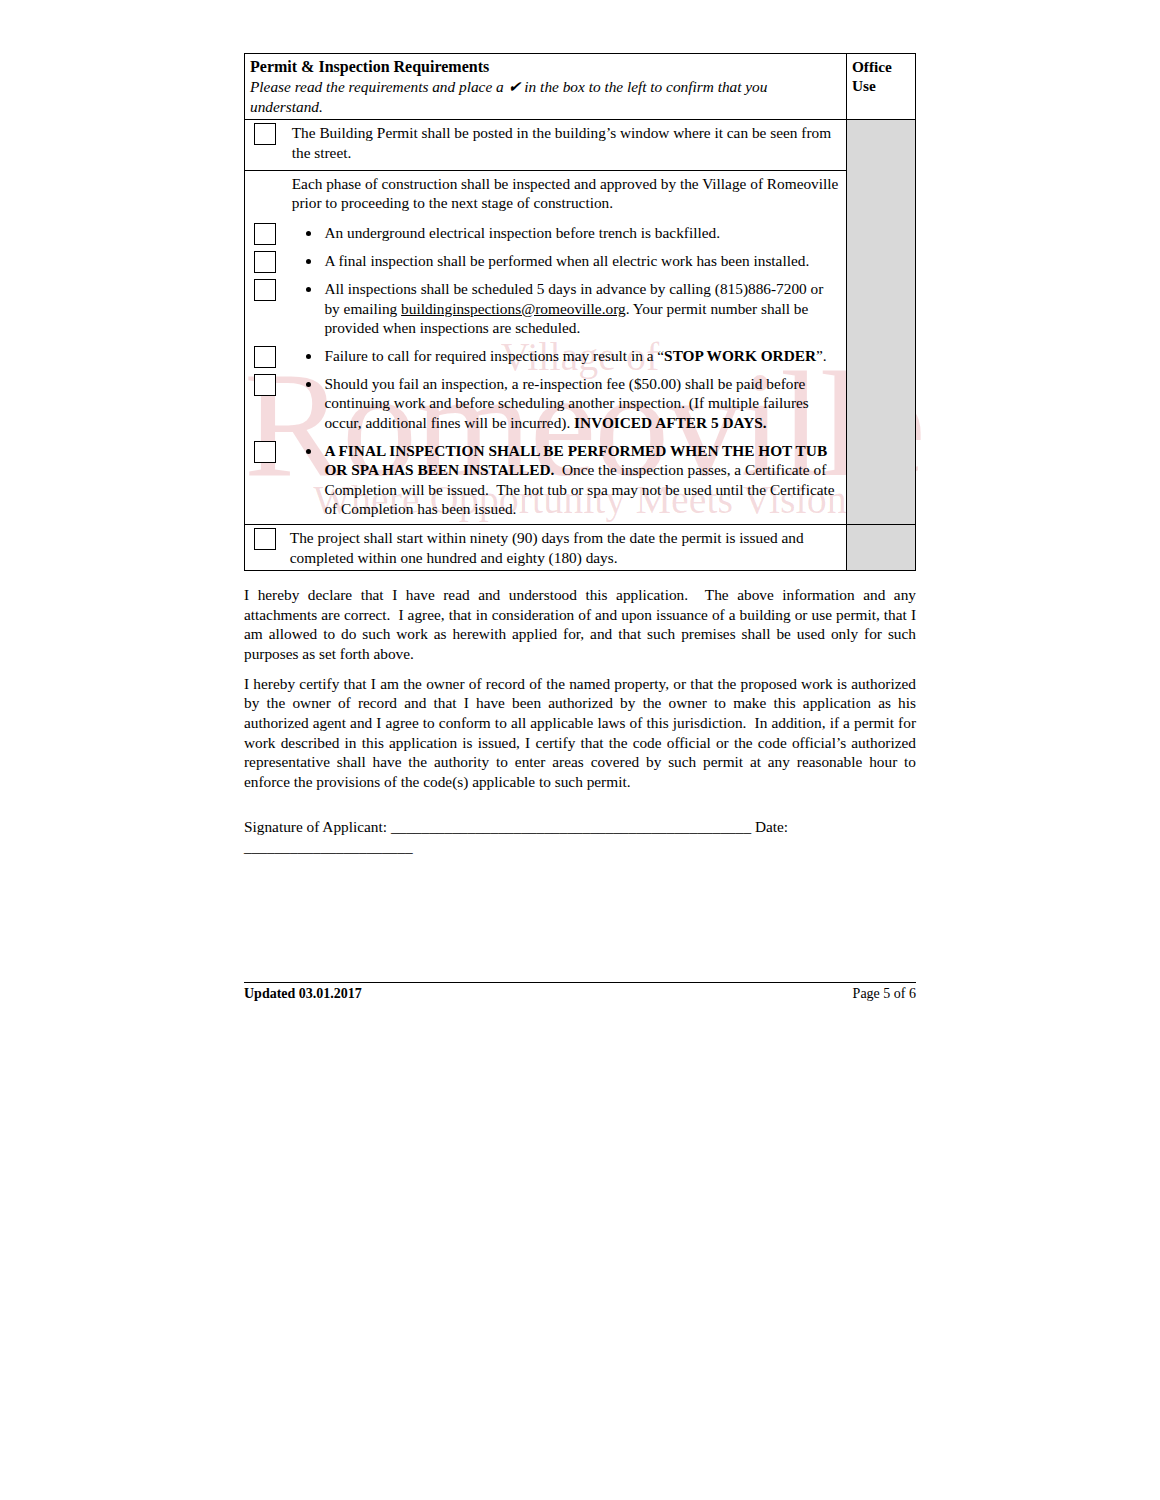Village of
Romeoville
Where Opportunity Meets Vision
| Permit & Inspection Requirements Please read the requirements and place a ✔ in the box to the left to confirm that you understand. | Office Use |
| --- | --- |
| | The Building Permit shall be posted in the building’s window where it can be seen from the street. | |
| | Each phase of construction shall be inspected and approved by the Village of Romeoville prior to proceeding to the next stage of construction. |
| | An underground electrical inspection before trench is backfilled. |
| | A final inspection shall be performed when all electric work has been installed. |
| | All inspections shall be scheduled 5 days in advance by calling (815)886-7200 or by emailing buildinginspections@romeoville.org . Your permit number shall be provided when inspections are scheduled. |
| | Failure to call for required inspections may result in a “ STOP WORK ORDER ”. |
| | Should you fail an inspection, a re-inspection fee ($50.00) shall be paid before continuing work and before scheduling another inspection. (If multiple failures occur, additional fines will be incurred). INVOICED AFTER 5 DAYS. |
| | A FINAL INSPECTION SHALL BE PERFORMED WHEN THE HOT TUB OR SPA HAS BEEN INSTALLED. Once the inspection passes, a Certificate of Completion will be issued. The hot tub or spa may not be used until the Certificate of Completion has been issued. |
| | The project shall start within ninety (90) days from the date the permit is issued and completed within one hundred and eighty (180) days. | |
I hereby declare that I have read and understood this application. The above information and any attachments are correct. I agree, that in consideration of and upon issuance of a building or use permit, that I am allowed to do such work as herewith applied for, and that such premises shall be used only for such purposes as set forth above.
I hereby certify that I am the owner of record of the named property, or that the proposed work is authorized by the owner of record and that I have been authorized by the owner to make this application as his authorized agent and I agree to conform to all applicable laws of this jurisdiction. In addition, if a permit for work described in this application is issued, I certify that the code official or the code official’s authorized representative shall have the authority to enter areas covered by such permit at any reasonable hour to enforce the provisions of the code(s) applicable to such permit.
Signature of Applicant: _______________________________________________ Date: ______________________
Updated 03.01.2017 Page 5 of 6